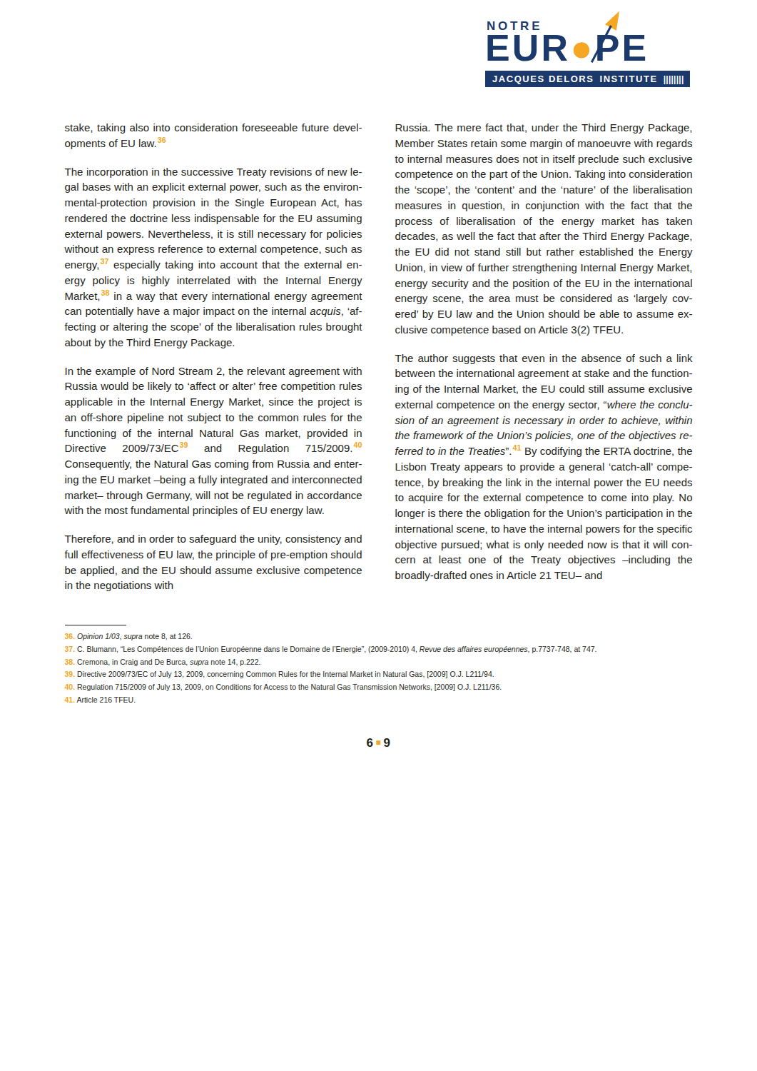NOTRE
EUR●PE
JACQUES DELORS INSTITUTE ||||||||
stake, taking also into consideration foreseeable future developments of EU law.36
The incorporation in the successive Treaty revisions of new legal bases with an explicit external power, such as the environmental-protection provision in the Single European Act, has rendered the doctrine less indispensable for the EU assuming external powers. Nevertheless, it is still necessary for policies without an express reference to external competence, such as energy,37 especially taking into account that the external energy policy is highly interrelated with the Internal Energy Market,38 in a way that every international energy agreement can potentially have a major impact on the internal acquis, ‘affecting or altering the scope’ of the liberalisation rules brought about by the Third Energy Package.
In the example of Nord Stream 2, the relevant agreement with Russia would be likely to ‘affect or alter’ free competition rules applicable in the Internal Energy Market, since the project is an off-shore pipeline not subject to the common rules for the functioning of the internal Natural Gas market, provided in Directive 2009/73/EC39 and Regulation 715/2009.40 Consequently, the Natural Gas coming from Russia and entering the EU market –being a fully integrated and interconnected market– through Germany, will not be regulated in accordance with the most fundamental principles of EU energy law.
Therefore, and in order to safeguard the unity, consistency and full effectiveness of EU law, the principle of pre-emption should be applied, and the EU should assume exclusive competence in the negotiations with
Russia. The mere fact that, under the Third Energy Package, Member States retain some margin of manoeuvre with regards to internal measures does not in itself preclude such exclusive competence on the part of the Union. Taking into consideration the ‘scope’, the ‘content’ and the ‘nature’ of the liberalisation measures in question, in conjunction with the fact that the process of liberalisation of the energy market has taken decades, as well the fact that after the Third Energy Package, the EU did not stand still but rather established the Energy Union, in view of further strengthening Internal Energy Market, energy security and the position of the EU in the international energy scene, the area must be considered as ‘largely covered’ by EU law and the Union should be able to assume exclusive competence based on Article 3(2) TFEU.
The author suggests that even in the absence of such a link between the international agreement at stake and the functioning of the Internal Market, the EU could still assume exclusive external competence on the energy sector, “where the conclusion of an agreement is necessary in order to achieve, within the framework of the Union’s policies, one of the objectives referred to in the Treaties”.41 By codifying the ERTA doctrine, the Lisbon Treaty appears to provide a general ‘catch-all’ competence, by breaking the link in the internal power the EU needs to acquire for the external competence to come into play. No longer is there the obligation for the Union’s participation in the international scene, to have the internal powers for the specific objective pursued; what is only needed now is that it will concern at least one of the Treaty objectives –including the broadly-drafted ones in Article 21 TEU– and
36. Opinion 1/03, supra note 8, at 126.
37. C. Blumann, “Les Compétences de l’Union Européenne dans le Domaine de l’Energie”, (2009-2010) 4, Revue des affaires européennes, p.7737-748, at 747.
38. Cremona, in Craig and De Burca, supra note 14, p.222.
39. Directive 2009/73/EC of July 13, 2009, concerning Common Rules for the Internal Market in Natural Gas, [2009] O.J. L211/94.
40. Regulation 715/2009 of July 13, 2009, on Conditions for Access to the Natural Gas Transmission Networks, [2009] O.J. L211/36.
41. Article 216 TFEU.
6■9